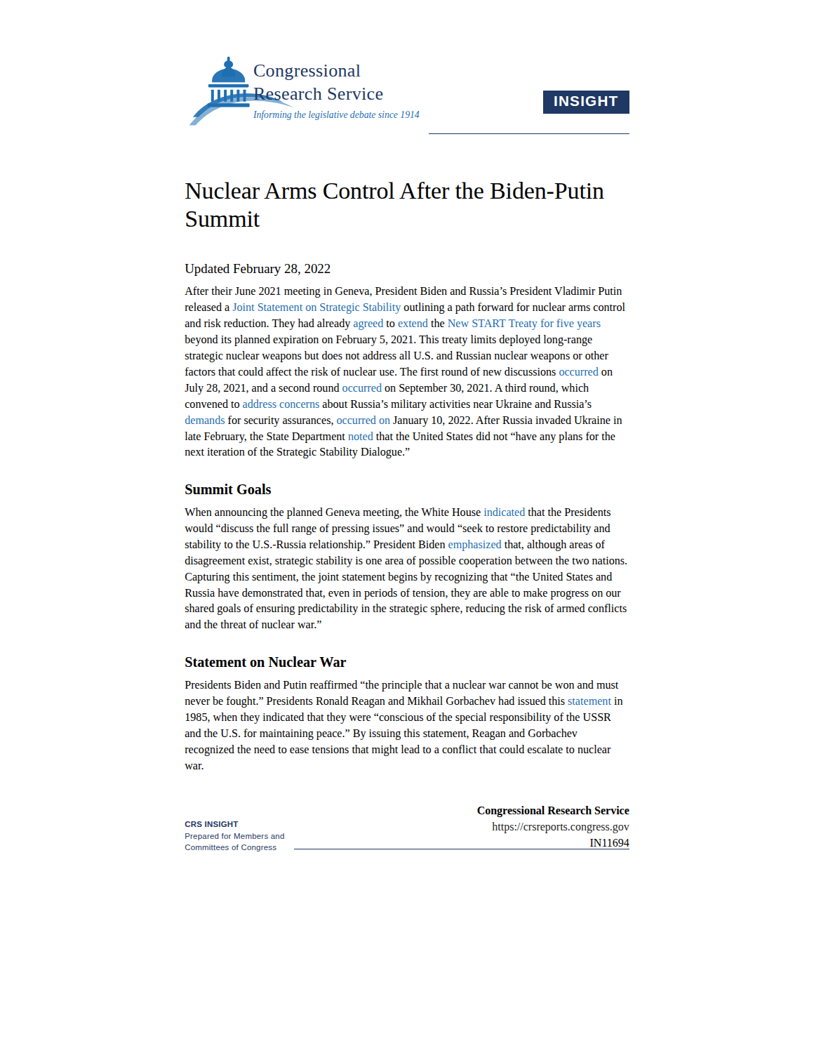Congressional Research Service Informing the legislative debate since 1914
INSIGHT
Nuclear Arms Control After the Biden-Putin
Summit
Updated February 28, 2022
After their June 2021 meeting in Geneva, President Biden and Russia’s President Vladimir Putin released a Joint Statement on Strategic Stability outlining a path forward for nuclear arms control and risk reduction. They had already agreed to extend the New START Treaty for five years beyond its planned expiration on February 5, 2021. This treaty limits deployed long-range strategic nuclear weapons but does not address all U.S. and Russian nuclear weapons or other factors that could affect the risk of nuclear use. The first round of new discussions occurred on July 28, 2021, and a second round occurred on September 30, 2021. A third round, which convened to address concerns about Russia’s military activities near Ukraine and Russia’s demands for security assurances, occurred on January 10, 2022. After Russia invaded Ukraine in late February, the State Department noted that the United States did not “have any plans for the next iteration of the Strategic Stability Dialogue.”
Summit Goals
When announcing the planned Geneva meeting, the White House indicated that the Presidents would “discuss the full range of pressing issues” and would “seek to restore predictability and stability to the U.S.-Russia relationship.” President Biden emphasized that, although areas of disagreement exist, strategic stability is one area of possible cooperation between the two nations. Capturing this sentiment, the joint statement begins by recognizing that “the United States and Russia have demonstrated that, even in periods of tension, they are able to make progress on our shared goals of ensuring predictability in the strategic sphere, reducing the risk of armed conflicts and the threat of nuclear war.”
Statement on Nuclear War
Presidents Biden and Putin reaffirmed “the principle that a nuclear war cannot be won and must never be fought.” Presidents Ronald Reagan and Mikhail Gorbachev had issued this statement in 1985, when they indicated that they were “conscious of the special responsibility of the USSR and the U.S. for maintaining peace.” By issuing this statement, Reagan and Gorbachev recognized the need to ease tensions that might lead to a conflict that could escalate to nuclear war.
Congressional Research Service
https://crsreports.congress.gov
IN11694
CRS INSIGHT
Prepared for Members and
Committees of Congress